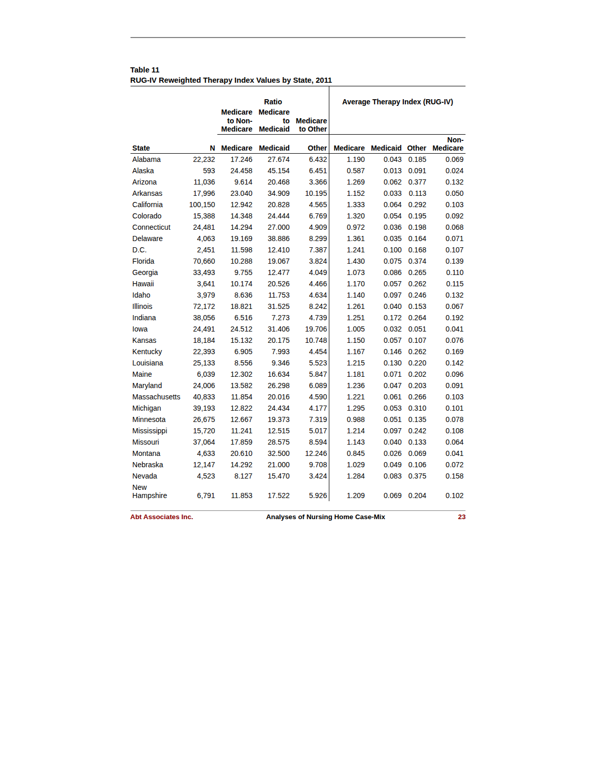Table 11
RUG-IV Reweighted Therapy Index Values by State, 2011
| Ratio | Average Therapy Index (RUG-IV) |
| --- | --- |
| Medicare to Non- Medicare | Medicare to Medicaid | Medicare to Other | | | | |
| State | N | Medicare | Medicaid | Other | Medicare | Medicaid | Other | Non- Medicare |
| Alabama | 22,232 | 17.246 | 27.674 | 6.432 | 1.190 | 0.043 | 0.185 | 0.069 |
| Alaska | 593 | 24.458 | 45.154 | 6.451 | 0.587 | 0.013 | 0.091 | 0.024 |
| Arizona | 11,036 | 9.614 | 20.468 | 3.366 | 1.269 | 0.062 | 0.377 | 0.132 |
| Arkansas | 17,996 | 23.040 | 34.909 | 10.195 | 1.152 | 0.033 | 0.113 | 0.050 |
| California | 100,150 | 12.942 | 20.828 | 4.565 | 1.333 | 0.064 | 0.292 | 0.103 |
| Colorado | 15,388 | 14.348 | 24.444 | 6.769 | 1.320 | 0.054 | 0.195 | 0.092 |
| Connecticut | 24,481 | 14.294 | 27.000 | 4.909 | 0.972 | 0.036 | 0.198 | 0.068 |
| Delaware | 4,063 | 19.169 | 38.886 | 8.299 | 1.361 | 0.035 | 0.164 | 0.071 |
| D.C. | 2,451 | 11.598 | 12.410 | 7.387 | 1.241 | 0.100 | 0.168 | 0.107 |
| Florida | 70,660 | 10.288 | 19.067 | 3.824 | 1.430 | 0.075 | 0.374 | 0.139 |
| Georgia | 33,493 | 9.755 | 12.477 | 4.049 | 1.073 | 0.086 | 0.265 | 0.110 |
| Hawaii | 3,641 | 10.174 | 20.526 | 4.466 | 1.170 | 0.057 | 0.262 | 0.115 |
| Idaho | 3,979 | 8.636 | 11.753 | 4.634 | 1.140 | 0.097 | 0.246 | 0.132 |
| Illinois | 72,172 | 18.821 | 31.525 | 8.242 | 1.261 | 0.040 | 0.153 | 0.067 |
| Indiana | 38,056 | 6.516 | 7.273 | 4.739 | 1.251 | 0.172 | 0.264 | 0.192 |
| Iowa | 24,491 | 24.512 | 31.406 | 19.706 | 1.005 | 0.032 | 0.051 | 0.041 |
| Kansas | 18,184 | 15.132 | 20.175 | 10.748 | 1.150 | 0.057 | 0.107 | 0.076 |
| Kentucky | 22,393 | 6.905 | 7.993 | 4.454 | 1.167 | 0.146 | 0.262 | 0.169 |
| Louisiana | 25,133 | 8.556 | 9.346 | 5.523 | 1.215 | 0.130 | 0.220 | 0.142 |
| Maine | 6,039 | 12.302 | 16.634 | 5.847 | 1.181 | 0.071 | 0.202 | 0.096 |
| Maryland | 24,006 | 13.582 | 26.298 | 6.089 | 1.236 | 0.047 | 0.203 | 0.091 |
| Massachusetts | 40,833 | 11.854 | 20.016 | 4.590 | 1.221 | 0.061 | 0.266 | 0.103 |
| Michigan | 39,193 | 12.822 | 24.434 | 4.177 | 1.295 | 0.053 | 0.310 | 0.101 |
| Minnesota | 26,675 | 12.667 | 19.373 | 7.319 | 0.988 | 0.051 | 0.135 | 0.078 |
| Mississippi | 15,720 | 11.241 | 12.515 | 5.017 | 1.214 | 0.097 | 0.242 | 0.108 |
| Missouri | 37,064 | 17.859 | 28.575 | 8.594 | 1.143 | 0.040 | 0.133 | 0.064 |
| Montana | 4,633 | 20.610 | 32.500 | 12.246 | 0.845 | 0.026 | 0.069 | 0.041 |
| Nebraska | 12,147 | 14.292 | 21.000 | 9.708 | 1.029 | 0.049 | 0.106 | 0.072 |
| Nevada | 4,523 | 8.127 | 15.470 | 3.424 | 1.284 | 0.083 | 0.375 | 0.158 |
| New Hampshire | 6,791 | 11.853 | 17.522 | 5.926 | 1.209 | 0.069 | 0.204 | 0.102 |
Abt Associates Inc.
Analyses of Nursing Home Case-Mix
23